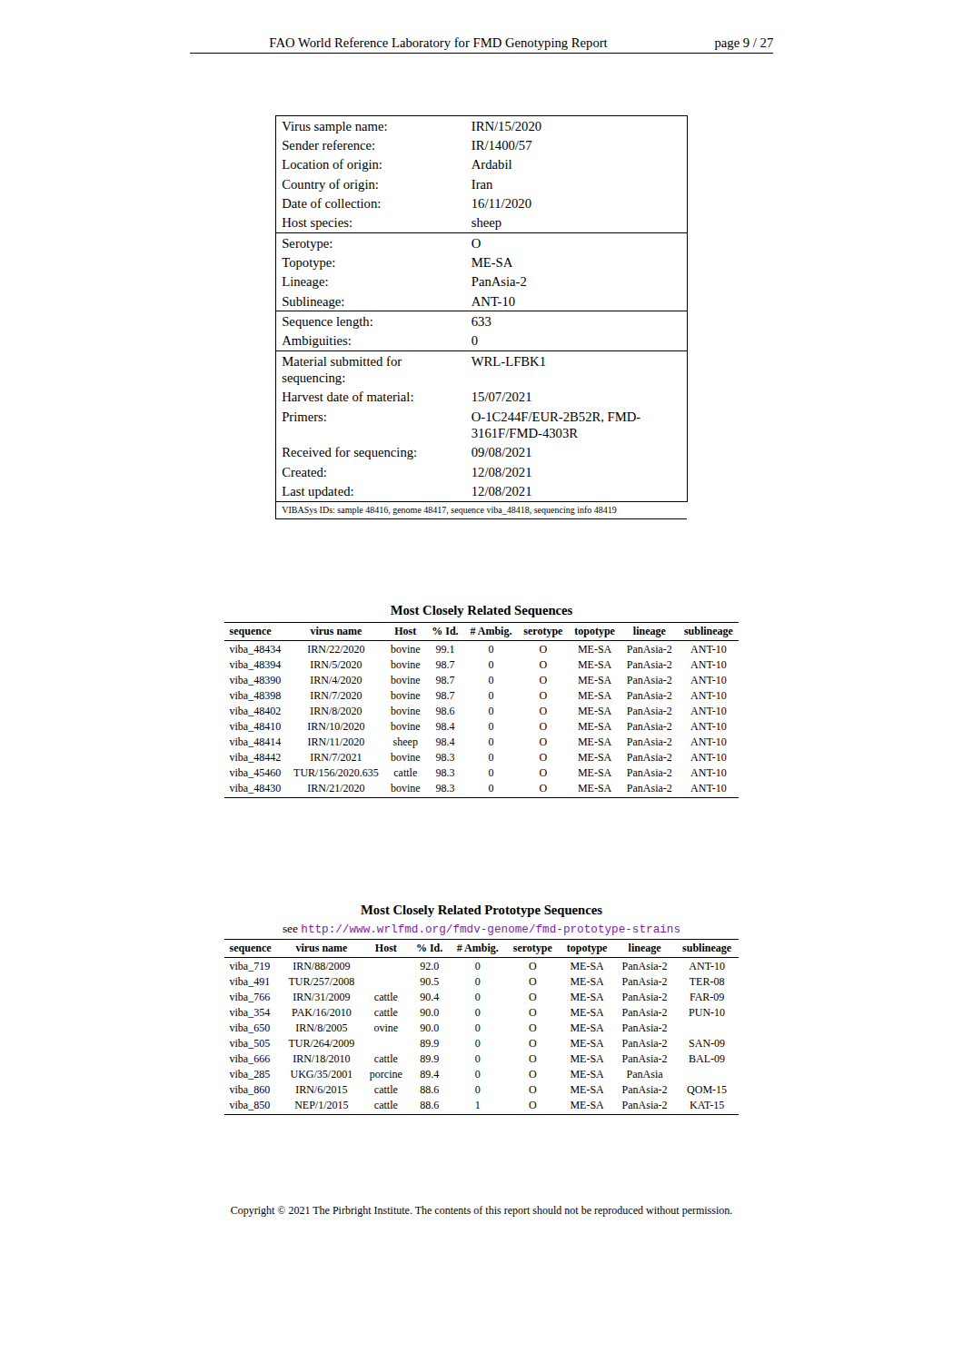FAO World Reference Laboratory for FMD Genotyping Report
page 9 / 27
| Virus sample name: | IRN/15/2020 |
| Sender reference: | IR/1400/57 |
| Location of origin: | Ardabil |
| Country of origin: | Iran |
| Date of collection: | 16/11/2020 |
| Host species: | sheep |
| Serotype: | O |
| Topotype: | ME-SA |
| Lineage: | PanAsia-2 |
| Sublineage: | ANT-10 |
| Sequence length: | 633 |
| Ambiguities: | 0 |
| Material submitted for sequencing: | WRL-LFBK1 |
| Harvest date of material: | 15/07/2021 |
| Primers: | O-1C244F/EUR-2B52R, FMD-3161F/FMD-4303R |
| Received for sequencing: | 09/08/2021 |
| Created: | 12/08/2021 |
| Last updated: | 12/08/2021 |
| VIBASys IDs: sample 48416, genome 48417, sequence viba_48418, sequencing info 48419 |
Most Closely Related Sequences
| sequence | virus name | Host | % Id. | # Ambig. | serotype | topotype | lineage | sublineage |
| --- | --- | --- | --- | --- | --- | --- | --- | --- |
| viba_48434 | IRN/22/2020 | bovine | 99.1 | 0 | O | ME-SA | PanAsia-2 | ANT-10 |
| viba_48394 | IRN/5/2020 | bovine | 98.7 | 0 | O | ME-SA | PanAsia-2 | ANT-10 |
| viba_48390 | IRN/4/2020 | bovine | 98.7 | 0 | O | ME-SA | PanAsia-2 | ANT-10 |
| viba_48398 | IRN/7/2020 | bovine | 98.7 | 0 | O | ME-SA | PanAsia-2 | ANT-10 |
| viba_48402 | IRN/8/2020 | bovine | 98.6 | 0 | O | ME-SA | PanAsia-2 | ANT-10 |
| viba_48410 | IRN/10/2020 | bovine | 98.4 | 0 | O | ME-SA | PanAsia-2 | ANT-10 |
| viba_48414 | IRN/11/2020 | sheep | 98.4 | 0 | O | ME-SA | PanAsia-2 | ANT-10 |
| viba_48442 | IRN/7/2021 | bovine | 98.3 | 0 | O | ME-SA | PanAsia-2 | ANT-10 |
| viba_45460 | TUR/156/2020.635 | cattle | 98.3 | 0 | O | ME-SA | PanAsia-2 | ANT-10 |
| viba_48430 | IRN/21/2020 | bovine | 98.3 | 0 | O | ME-SA | PanAsia-2 | ANT-10 |
Most Closely Related Prototype Sequences
see http://www.wrlfmd.org/fmdv-genome/fmd-prototype-strains
| sequence | virus name | Host | % Id. | # Ambig. | serotype | topotype | lineage | sublineage |
| --- | --- | --- | --- | --- | --- | --- | --- | --- |
| viba_719 | IRN/88/2009 | | 92.0 | 0 | O | ME-SA | PanAsia-2 | ANT-10 |
| viba_491 | TUR/257/2008 | | 90.5 | 0 | O | ME-SA | PanAsia-2 | TER-08 |
| viba_766 | IRN/31/2009 | cattle | 90.4 | 0 | O | ME-SA | PanAsia-2 | FAR-09 |
| viba_354 | PAK/16/2010 | cattle | 90.0 | 0 | O | ME-SA | PanAsia-2 | PUN-10 |
| viba_650 | IRN/8/2005 | ovine | 90.0 | 0 | O | ME-SA | PanAsia-2 | |
| viba_505 | TUR/264/2009 | | 89.9 | 0 | O | ME-SA | PanAsia-2 | SAN-09 |
| viba_666 | IRN/18/2010 | cattle | 89.9 | 0 | O | ME-SA | PanAsia-2 | BAL-09 |
| viba_285 | UKG/35/2001 | porcine | 89.4 | 0 | O | ME-SA | PanAsia | |
| viba_860 | IRN/6/2015 | cattle | 88.6 | 0 | O | ME-SA | PanAsia-2 | QOM-15 |
| viba_850 | NEP/1/2015 | cattle | 88.6 | 1 | O | ME-SA | PanAsia-2 | KAT-15 |
Copyright © 2021 The Pirbright Institute. The contents of this report should not be reproduced without permission.